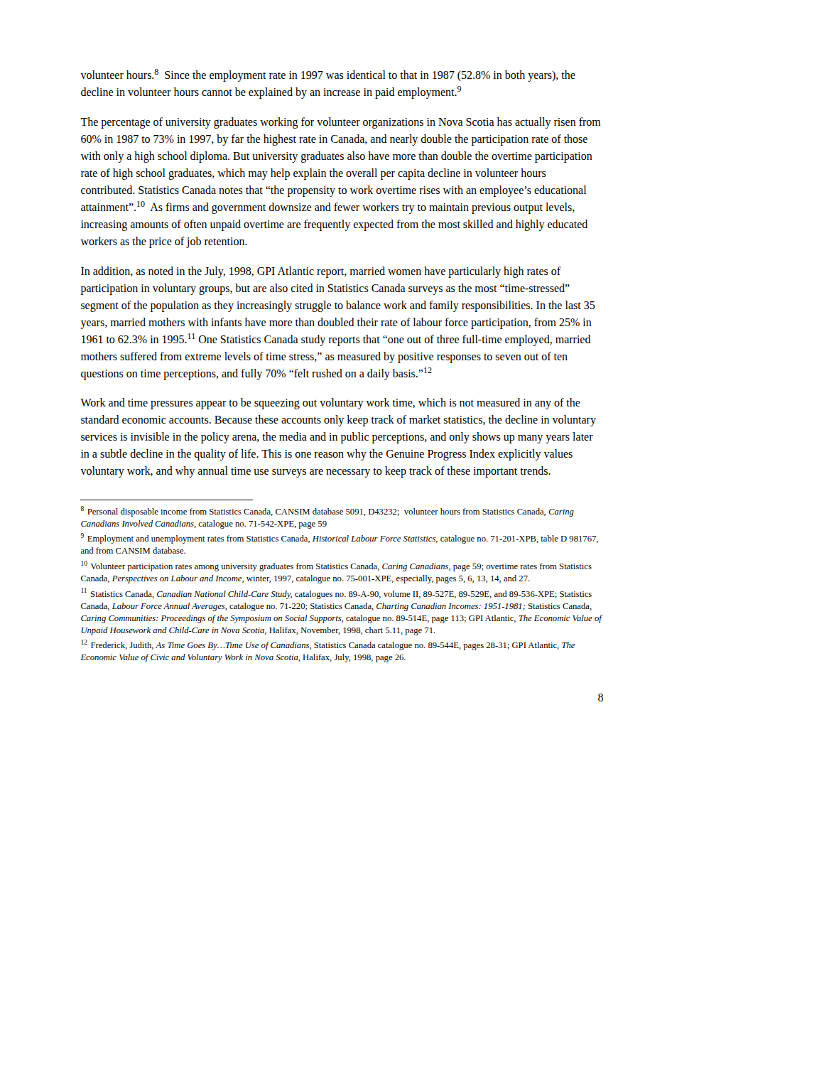volunteer hours.8 Since the employment rate in 1997 was identical to that in 1987 (52.8% in both years), the decline in volunteer hours cannot be explained by an increase in paid employment.9
The percentage of university graduates working for volunteer organizations in Nova Scotia has actually risen from 60% in 1987 to 73% in 1997, by far the highest rate in Canada, and nearly double the participation rate of those with only a high school diploma. But university graduates also have more than double the overtime participation rate of high school graduates, which may help explain the overall per capita decline in volunteer hours contributed. Statistics Canada notes that “the propensity to work overtime rises with an employee’s educational attainment”.10 As firms and government downsize and fewer workers try to maintain previous output levels, increasing amounts of often unpaid overtime are frequently expected from the most skilled and highly educated workers as the price of job retention.
In addition, as noted in the July, 1998, GPI Atlantic report, married women have particularly high rates of participation in voluntary groups, but are also cited in Statistics Canada surveys as the most “time-stressed” segment of the population as they increasingly struggle to balance work and family responsibilities. In the last 35 years, married mothers with infants have more than doubled their rate of labour force participation, from 25% in 1961 to 62.3% in 1995.11 One Statistics Canada study reports that “one out of three full-time employed, married mothers suffered from extreme levels of time stress,” as measured by positive responses to seven out of ten questions on time perceptions, and fully 70% “felt rushed on a daily basis.”12
Work and time pressures appear to be squeezing out voluntary work time, which is not measured in any of the standard economic accounts. Because these accounts only keep track of market statistics, the decline in voluntary services is invisible in the policy arena, the media and in public perceptions, and only shows up many years later in a subtle decline in the quality of life. This is one reason why the Genuine Progress Index explicitly values voluntary work, and why annual time use surveys are necessary to keep track of these important trends.
8 Personal disposable income from Statistics Canada, CANSIM database 5091, D43232; volunteer hours from Statistics Canada, Caring Canadians Involved Canadians, catalogue no. 71-542-XPE, page 59
9 Employment and unemployment rates from Statistics Canada, Historical Labour Force Statistics, catalogue no. 71-201-XPB, table D 981767, and from CANSIM database.
10 Volunteer participation rates among university graduates from Statistics Canada, Caring Canadians, page 59; overtime rates from Statistics Canada, Perspectives on Labour and Income, winter, 1997, catalogue no. 75-001-XPE, especially, pages 5, 6, 13, 14, and 27.
11 Statistics Canada, Canadian National Child-Care Study, catalogues no. 89-A-90, volume II, 89-527E, 89-529E, and 89-536-XPE; Statistics Canada, Labour Force Annual Averages, catalogue no. 71-220; Statistics Canada, Charting Canadian Incomes: 1951-1981; Statistics Canada, Caring Communities: Proceedings of the Symposium on Social Supports, catalogue no. 89-514E, page 113; GPI Atlantic, The Economic Value of Unpaid Housework and Child-Care in Nova Scotia, Halifax, November, 1998, chart 5.11, page 71.
12 Frederick, Judith, As Time Goes By…Time Use of Canadians, Statistics Canada catalogue no. 89-544E, pages 28-31; GPI Atlantic, The Economic Value of Civic and Voluntary Work in Nova Scotia, Halifax, July, 1998, page 26.
8